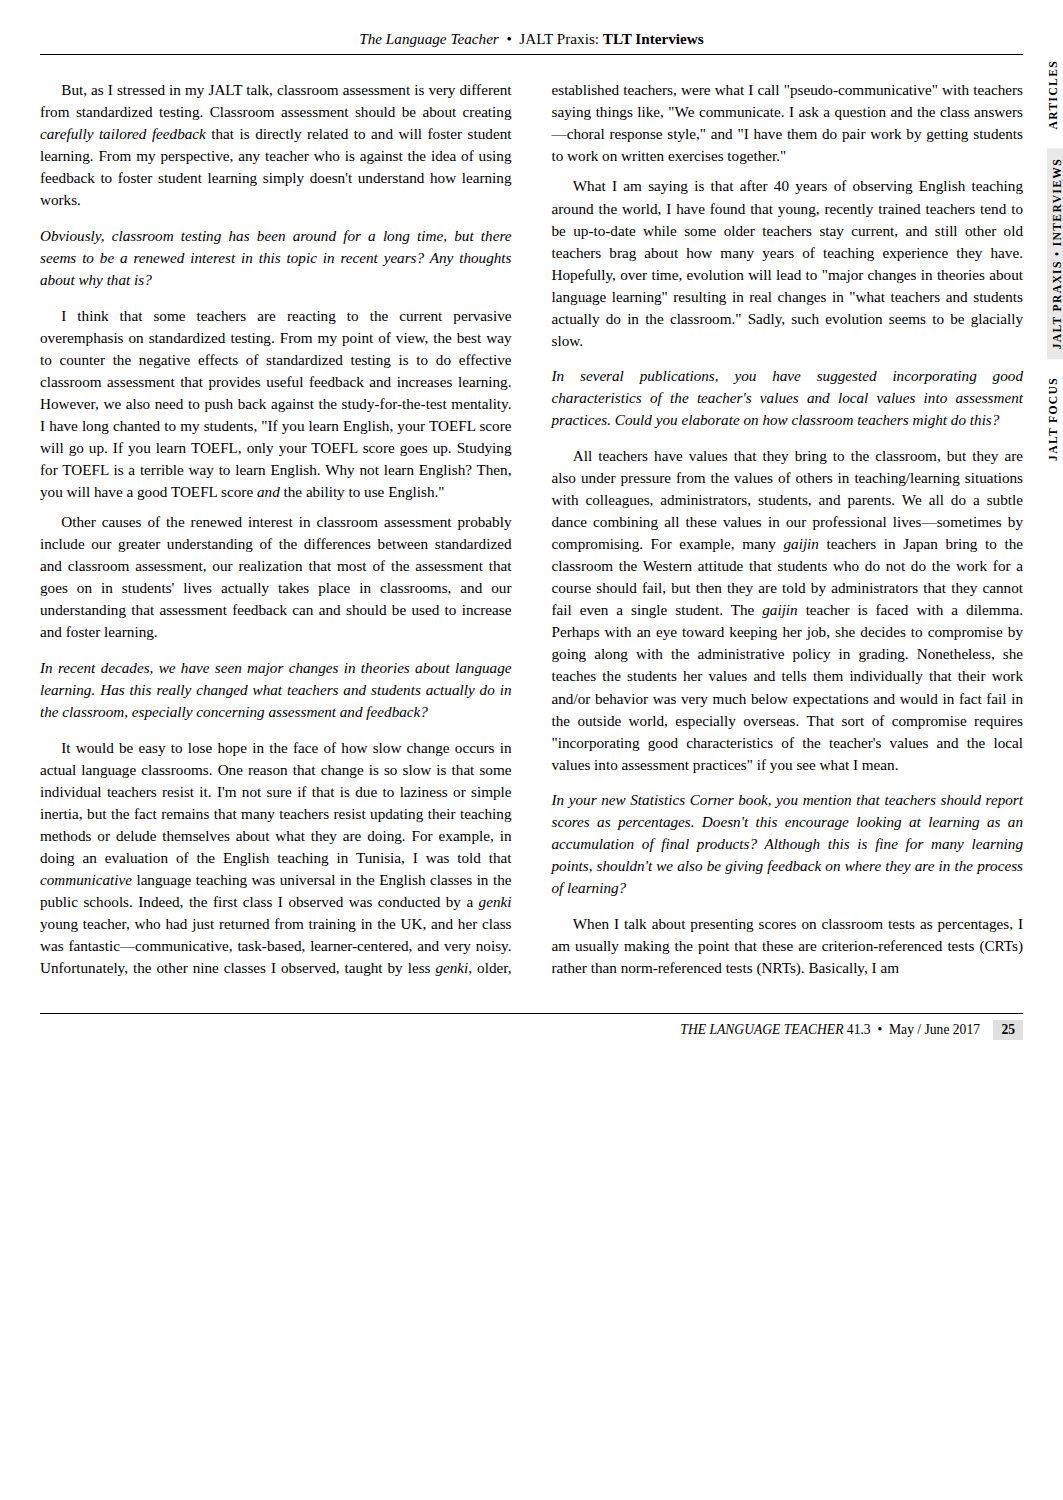The Language Teacher • JALT Praxis: TLT Interviews
Articles
JALT Praxis • Interviews
JALT Focus
But, as I stressed in my JALT talk, classroom assessment is very different from standardized testing. Classroom assessment should be about creating carefully tailored feedback that is directly related to and will foster student learning. From my perspective, any teacher who is against the idea of using feedback to foster student learning simply doesn't understand how learning works.
Obviously, classroom testing has been around for a long time, but there seems to be a renewed interest in this topic in recent years? Any thoughts about why that is?
I think that some teachers are reacting to the current pervasive overemphasis on standardized testing. From my point of view, the best way to counter the negative effects of standardized testing is to do effective classroom assessment that provides useful feedback and increases learning. However, we also need to push back against the study-for-the-test mentality. I have long chanted to my students, "If you learn English, your TOEFL score will go up. If you learn TOEFL, only your TOEFL score goes up. Studying for TOEFL is a terrible way to learn English. Why not learn English? Then, you will have a good TOEFL score and the ability to use English."
Other causes of the renewed interest in classroom assessment probably include our greater understanding of the differences between standardized and classroom assessment, our realization that most of the assessment that goes on in students' lives actually takes place in classrooms, and our understanding that assessment feedback can and should be used to increase and foster learning.
In recent decades, we have seen major changes in theories about language learning. Has this really changed what teachers and students actually do in the classroom, especially concerning assessment and feedback?
It would be easy to lose hope in the face of how slow change occurs in actual language classrooms. One reason that change is so slow is that some individual teachers resist it. I'm not sure if that is due to laziness or simple inertia, but the fact remains that many teachers resist updating their teaching methods or delude themselves about what they are doing. For example, in doing an evaluation of the English teaching in Tunisia, I was told that communicative language teaching was universal in the English classes in the public schools. Indeed, the first class I observed was conducted by a genki young teacher, who had just returned from training in the UK, and her class was fantastic—communicative, task-based, learner-centered, and very noisy. Unfortunately, the other nine classes I observed, taught by less genki, older, established teachers, were what I call "pseudo-communicative" with teachers saying things like, "We communicate. I ask a question and the class answers—choral response style," and "I have them do pair work by getting students to work on written exercises together."
What I am saying is that after 40 years of observing English teaching around the world, I have found that young, recently trained teachers tend to be up-to-date while some older teachers stay current, and still other old teachers brag about how many years of teaching experience they have. Hopefully, over time, evolution will lead to "major changes in theories about language learning" resulting in real changes in "what teachers and students actually do in the classroom." Sadly, such evolution seems to be glacially slow.
In several publications, you have suggested incorporating good characteristics of the teacher's values and local values into assessment practices. Could you elaborate on how classroom teachers might do this?
All teachers have values that they bring to the classroom, but they are also under pressure from the values of others in teaching/learning situations with colleagues, administrators, students, and parents. We all do a subtle dance combining all these values in our professional lives—sometimes by compromising. For example, many gaijin teachers in Japan bring to the classroom the Western attitude that students who do not do the work for a course should fail, but then they are told by administrators that they cannot fail even a single student. The gaijin teacher is faced with a dilemma. Perhaps with an eye toward keeping her job, she decides to compromise by going along with the administrative policy in grading. Nonetheless, she teaches the students her values and tells them individually that their work and/or behavior was very much below expectations and would in fact fail in the outside world, especially overseas. That sort of compromise requires "incorporating good characteristics of the teacher's values and the local values into assessment practices" if you see what I mean.
In your new Statistics Corner book, you mention that teachers should report scores as percentages. Doesn't this encourage looking at learning as an accumulation of final products? Although this is fine for many learning points, shouldn't we also be giving feedback on where they are in the process of learning?
When I talk about presenting scores on classroom tests as percentages, I am usually making the point that these are criterion-referenced tests (CRTs) rather than norm-referenced tests (NRTs). Basically, I am
THE LANGUAGE TEACHER 41.3 • May / June 2017 25